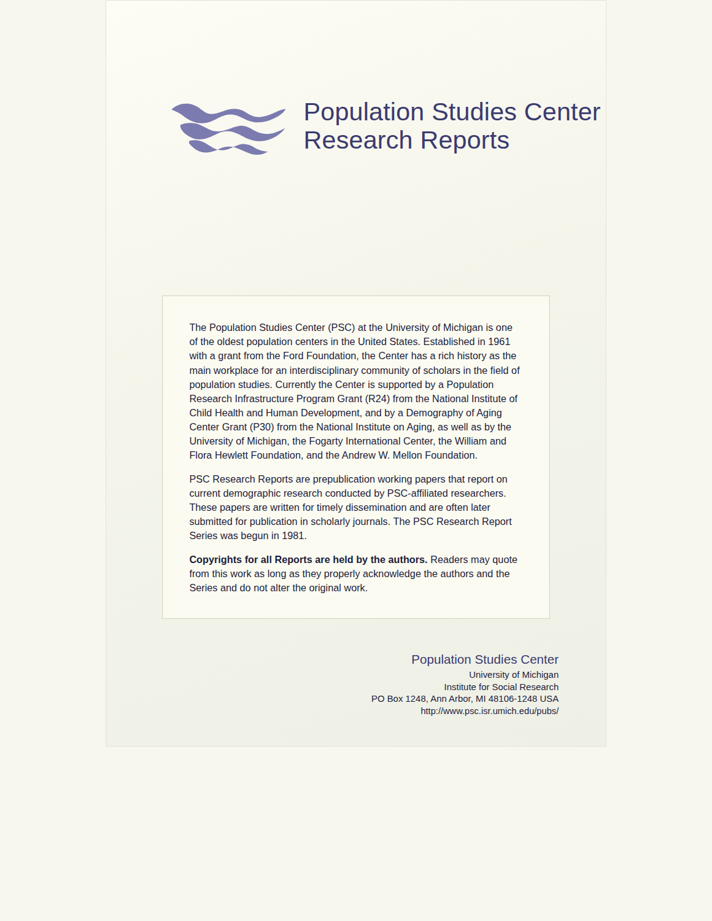Population Studies Center Research Reports
The Population Studies Center (PSC) at the University of Michigan is one of the oldest population centers in the United States. Established in 1961 with a grant from the Ford Foundation, the Center has a rich history as the main workplace for an interdisciplinary community of scholars in the field of population studies. Currently the Center is supported by a Population Research Infrastructure Program Grant (R24) from the National Institute of Child Health and Human Development, and by a Demography of Aging Center Grant (P30) from the National Institute on Aging, as well as by the University of Michigan, the Fogarty International Center, the William and Flora Hewlett Foundation, and the Andrew W. Mellon Foundation.
PSC Research Reports are prepublication working papers that report on current demographic research conducted by PSC-affiliated researchers. These papers are written for timely dissemination and are often later submitted for publication in scholarly journals. The PSC Research Report Series was begun in 1981.
Copyrights for all Reports are held by the authors. Readers may quote from this work as long as they properly acknowledge the authors and the Series and do not alter the original work.
Population Studies Center University of Michigan Institute for Social Research PO Box 1248, Ann Arbor, MI 48106-1248 USA http://www.psc.isr.umich.edu/pubs/